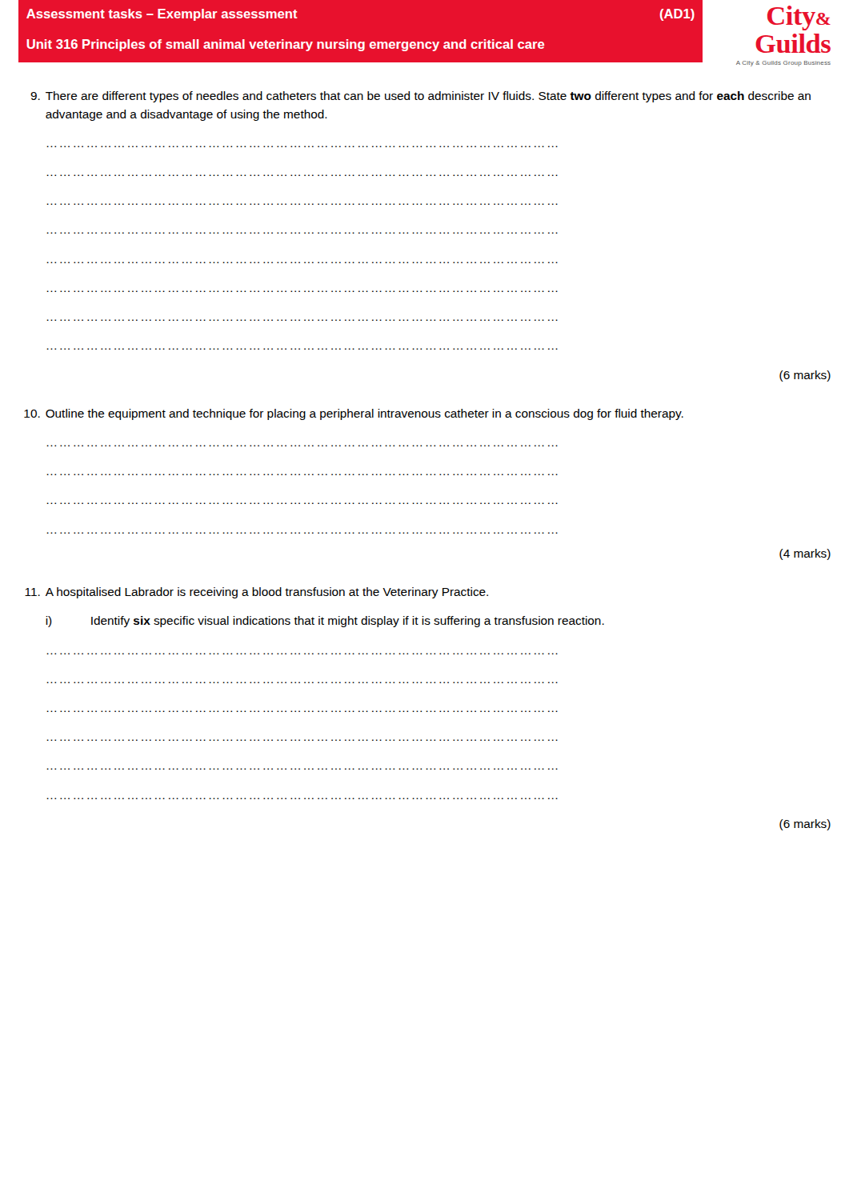Assessment tasks – Exemplar assessment (AD1)
Unit 316 Principles of small animal veterinary nursing emergency and critical care
City&
Guilds A City & Guilds Group Business
9.
There are different types of needles and catheters that can be used to administer IV fluids. State two different types and for each describe an advantage and a disadvantage of using the method.
…………………………………………………………………………………………………… …………………………………………………………………………………………………… …………………………………………………………………………………………………… …………………………………………………………………………………………………… …………………………………………………………………………………………………… …………………………………………………………………………………………………… …………………………………………………………………………………………………… ……………………………………………………………………………………………………
(6 marks)
10.
Outline the equipment and technique for placing a peripheral intravenous catheter in a conscious dog for fluid therapy.
…………………………………………………………………………………………………… …………………………………………………………………………………………………… …………………………………………………………………………………………………… ……………………………………………………………………………………………………
(4 marks)
11.
A hospitalised Labrador is receiving a blood transfusion at the Veterinary Practice.
i)
Identify six specific visual indications that it might display if it is suffering a transfusion reaction.
…………………………………………………………………………………………………… …………………………………………………………………………………………………… …………………………………………………………………………………………………… …………………………………………………………………………………………………… …………………………………………………………………………………………………… ……………………………………………………………………………………………………
(6 marks)